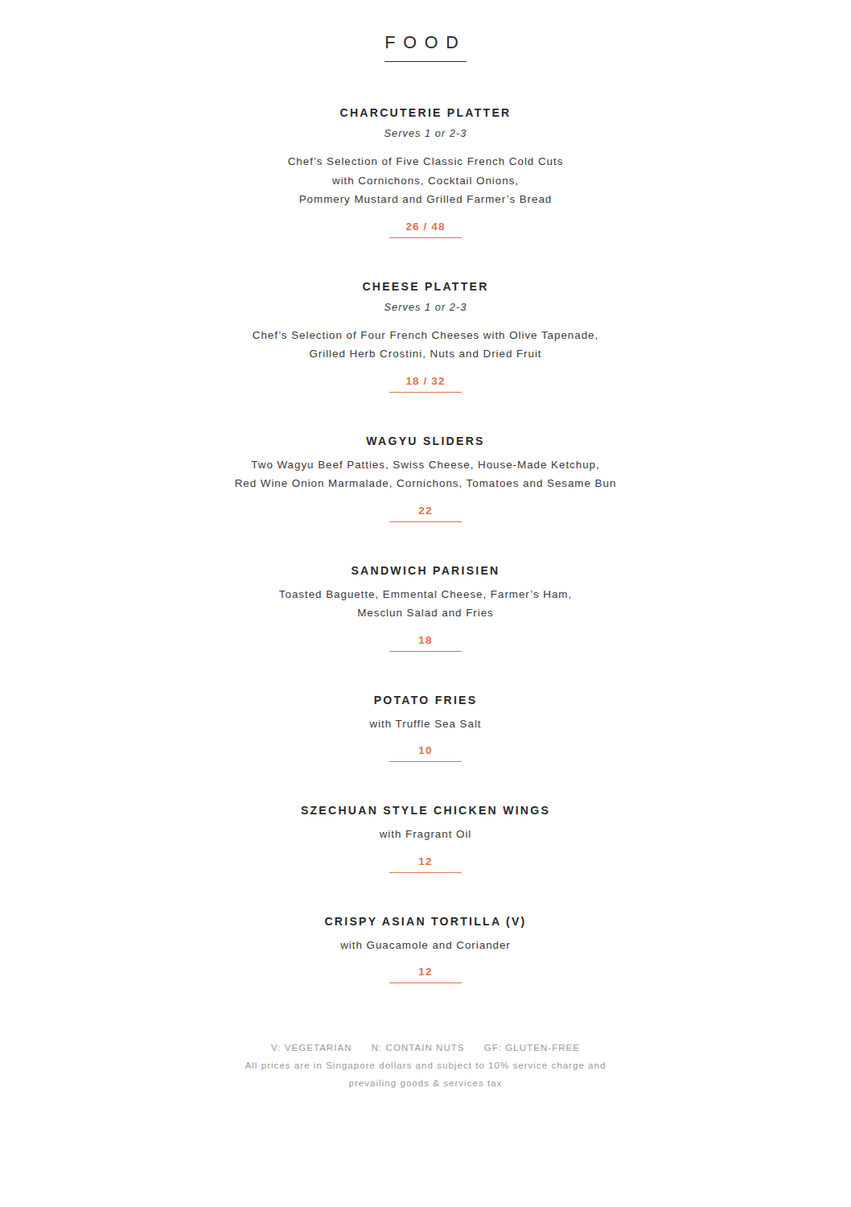Food
Charcuterie Platter
Serves 1 or 2-3
Chef’s Selection of Five Classic French Cold Cuts
with Cornichons, Cocktail Onions,
Pommery Mustard and Grilled Farmer’s Bread
26 / 48
Cheese Platter
Serves 1 or 2-3
Chef’s Selection of Four French Cheeses with Olive Tapenade,
Grilled Herb Crostini, Nuts and Dried Fruit
18 / 32
Wagyu Sliders
Two Wagyu Beef Patties, Swiss Cheese, House-Made Ketchup,
Red Wine Onion Marmalade, Cornichons, Tomatoes and Sesame Bun
22
Sandwich Parisien
Toasted Baguette, Emmental Cheese, Farmer’s Ham,
Mesclun Salad and Fries
18
Potato Fries
with Truffle Sea Salt
10
Szechuan Style Chicken Wings
with Fragrant Oil
12
Crispy Asian Tortilla (V)
with Guacamole and Coriander
12
V: VEGETARIAN N: CONTAIN NUTS GF: GLUTEN-FREE
All prices are in Singapore dollars and subject to 10% service charge and
prevailing goods & services tax